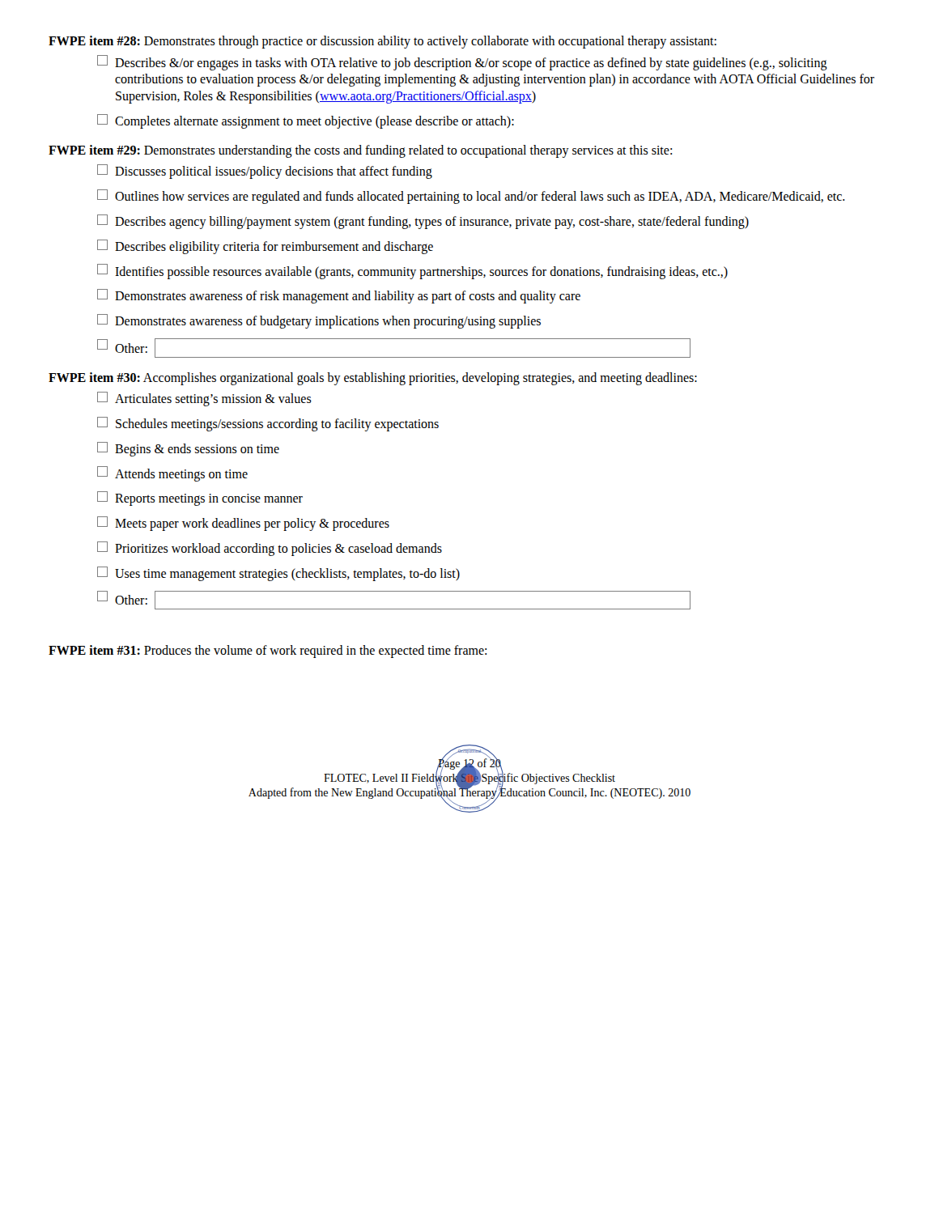FWPE item #28: Demonstrates through practice or discussion ability to actively collaborate with occupational therapy assistant:
Describes &/or engages in tasks with OTA relative to job description &/or scope of practice as defined by state guidelines (e.g., soliciting contributions to evaluation process &/or delegating implementing & adjusting intervention plan) in accordance with AOTA Official Guidelines for Supervision, Roles & Responsibilities (www.aota.org/Practitioners/Official.aspx)
Completes alternate assignment to meet objective (please describe or attach):
FWPE item #29: Demonstrates understanding the costs and funding related to occupational therapy services at this site:
Discusses political issues/policy decisions that affect funding
Outlines how services are regulated and funds allocated pertaining to local and/or federal laws such as IDEA, ADA, Medicare/Medicaid, etc.
Describes agency billing/payment system (grant funding, types of insurance, private pay, cost-share, state/federal funding)
Describes eligibility criteria for reimbursement and discharge
Identifies possible resources available (grants, community partnerships, sources for donations, fundraising ideas, etc.,)
Demonstrates awareness of risk management and liability as part of costs and quality care
Demonstrates awareness of budgetary implications when procuring/using supplies
Other:
FWPE item #30: Accomplishes organizational goals by establishing priorities, developing strategies, and meeting deadlines:
Articulates setting’s mission & values
Schedules meetings/sessions according to facility expectations
Begins & ends sessions on time
Attends meetings on time
Reports meetings in concise manner
Meets paper work deadlines per policy & procedures
Prioritizes workload according to policies & caseload demands
Uses time management strategies (checklists, templates, to-do list)
Other:
FWPE item #31: Produces the volume of work required in the expected time frame:
Occupational Consortium Therapy Education
Page 12 of 20
FLOTEC, Level II Fieldwork Site Specific Objectives Checklist
Adapted from the New England Occupational Therapy Education Council, Inc. (NEOTEC). 2010